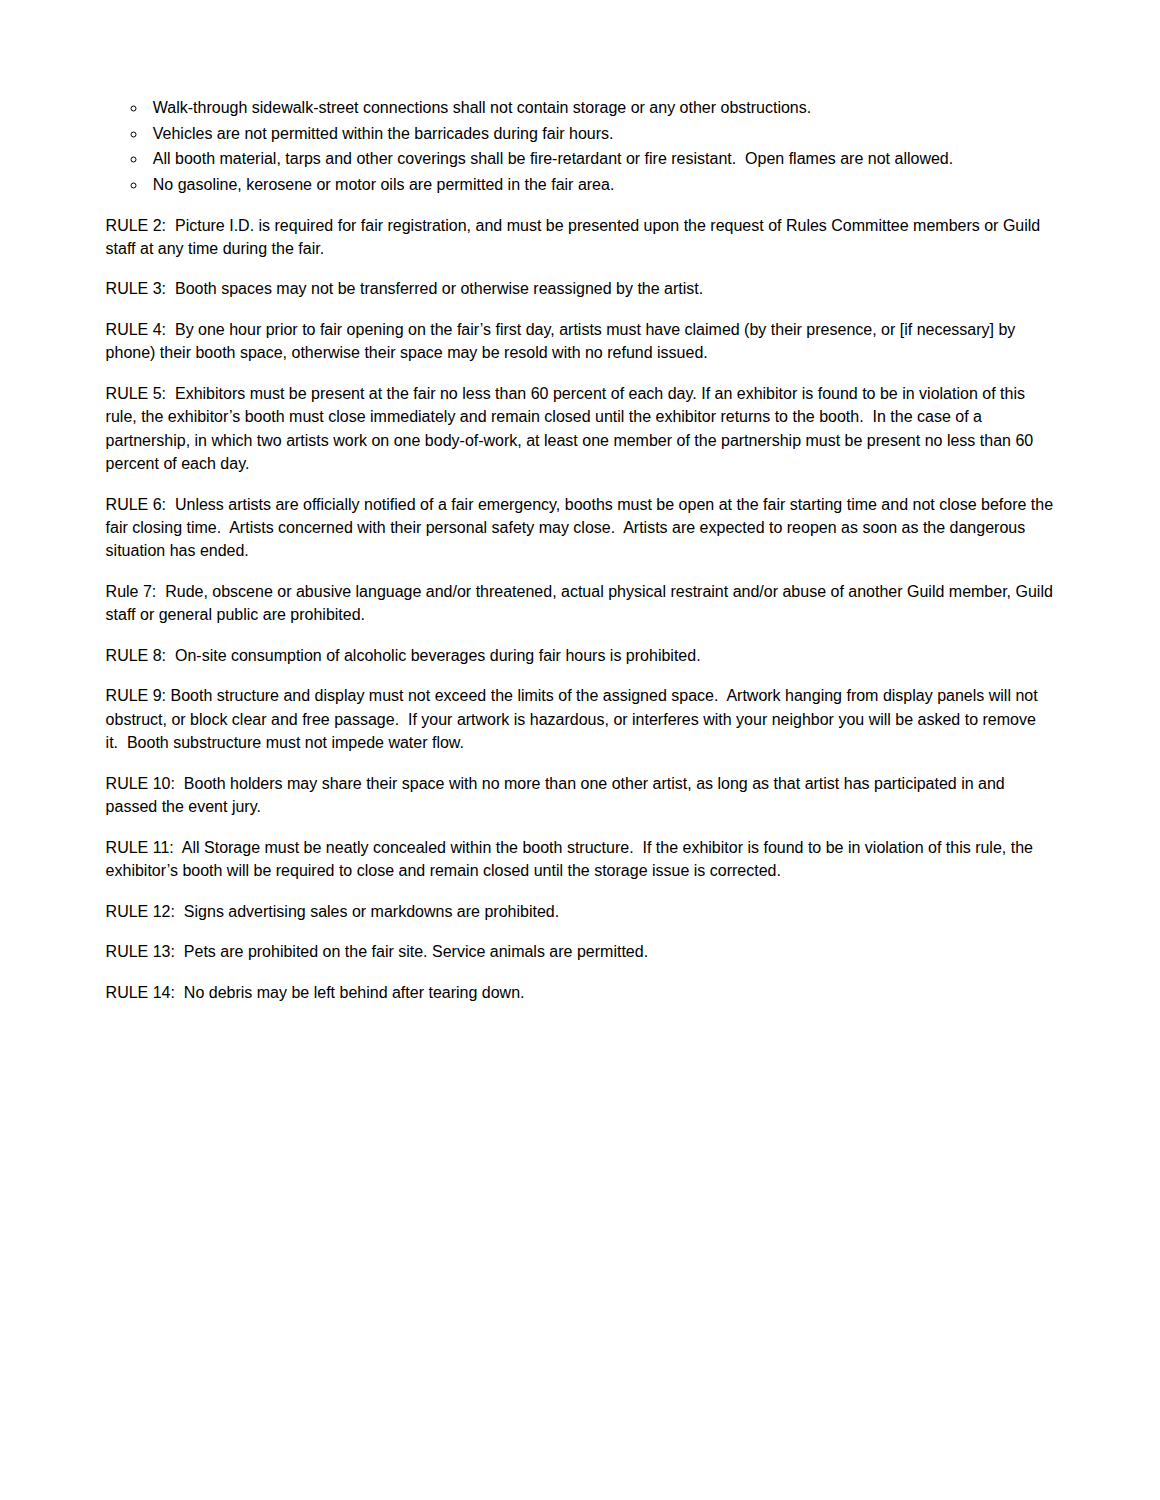Walk-through sidewalk-street connections shall not contain storage or any other obstructions.
Vehicles are not permitted within the barricades during fair hours.
All booth material, tarps and other coverings shall be fire-retardant or fire resistant. Open flames are not allowed.
No gasoline, kerosene or motor oils are permitted in the fair area.
RULE 2: Picture I.D. is required for fair registration, and must be presented upon the request of Rules Committee members or Guild staff at any time during the fair.
RULE 3: Booth spaces may not be transferred or otherwise reassigned by the artist.
RULE 4: By one hour prior to fair opening on the fair’s first day, artists must have claimed (by their presence, or [if necessary] by phone) their booth space, otherwise their space may be resold with no refund issued.
RULE 5: Exhibitors must be present at the fair no less than 60 percent of each day. If an exhibitor is found to be in violation of this rule, the exhibitor’s booth must close immediately and remain closed until the exhibitor returns to the booth. In the case of a partnership, in which two artists work on one body-of-work, at least one member of the partnership must be present no less than 60 percent of each day.
RULE 6: Unless artists are officially notified of a fair emergency, booths must be open at the fair starting time and not close before the fair closing time. Artists concerned with their personal safety may close. Artists are expected to reopen as soon as the dangerous situation has ended.
Rule 7: Rude, obscene or abusive language and/or threatened, actual physical restraint and/or abuse of another Guild member, Guild staff or general public are prohibited.
RULE 8: On-site consumption of alcoholic beverages during fair hours is prohibited.
RULE 9: Booth structure and display must not exceed the limits of the assigned space. Artwork hanging from display panels will not obstruct, or block clear and free passage. If your artwork is hazardous, or interferes with your neighbor you will be asked to remove it. Booth substructure must not impede water flow.
RULE 10: Booth holders may share their space with no more than one other artist, as long as that artist has participated in and passed the event jury.
RULE 11: All Storage must be neatly concealed within the booth structure. If the exhibitor is found to be in violation of this rule, the exhibitor’s booth will be required to close and remain closed until the storage issue is corrected.
RULE 12: Signs advertising sales or markdowns are prohibited.
RULE 13: Pets are prohibited on the fair site. Service animals are permitted.
RULE 14: No debris may be left behind after tearing down.